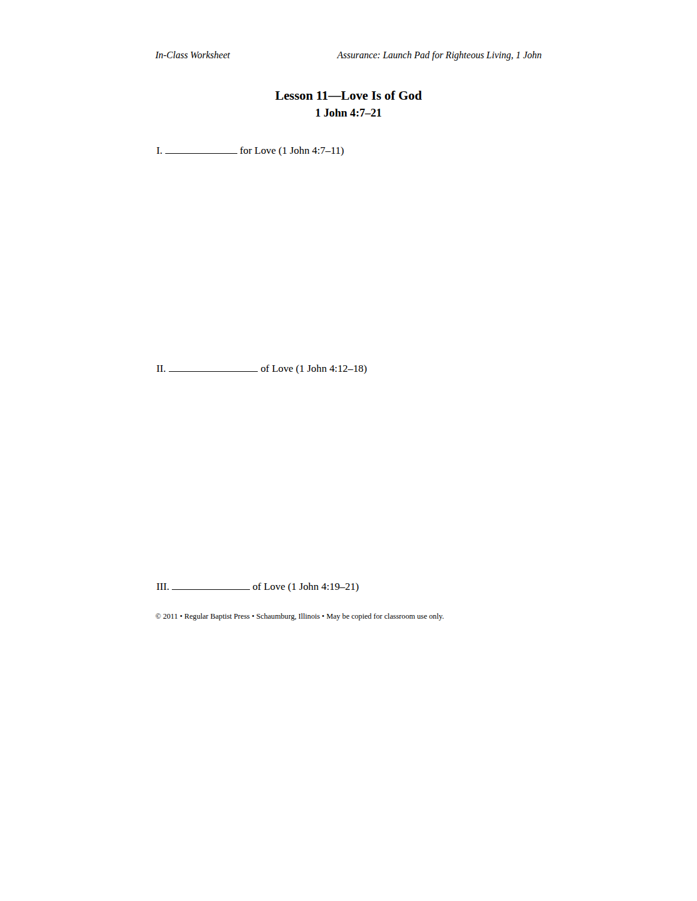In-Class Worksheet Assurance: Launch Pad for Righteous Living, 1 John
Lesson 11—Love Is of God
1 John 4:7–21
I. for Love (1 John 4:7–11)
II. of Love (1 John 4:12–18)
III. of Love (1 John 4:19–21)
© 2011 • Regular Baptist Press • Schaumburg, Illinois • May be copied for classroom use only.